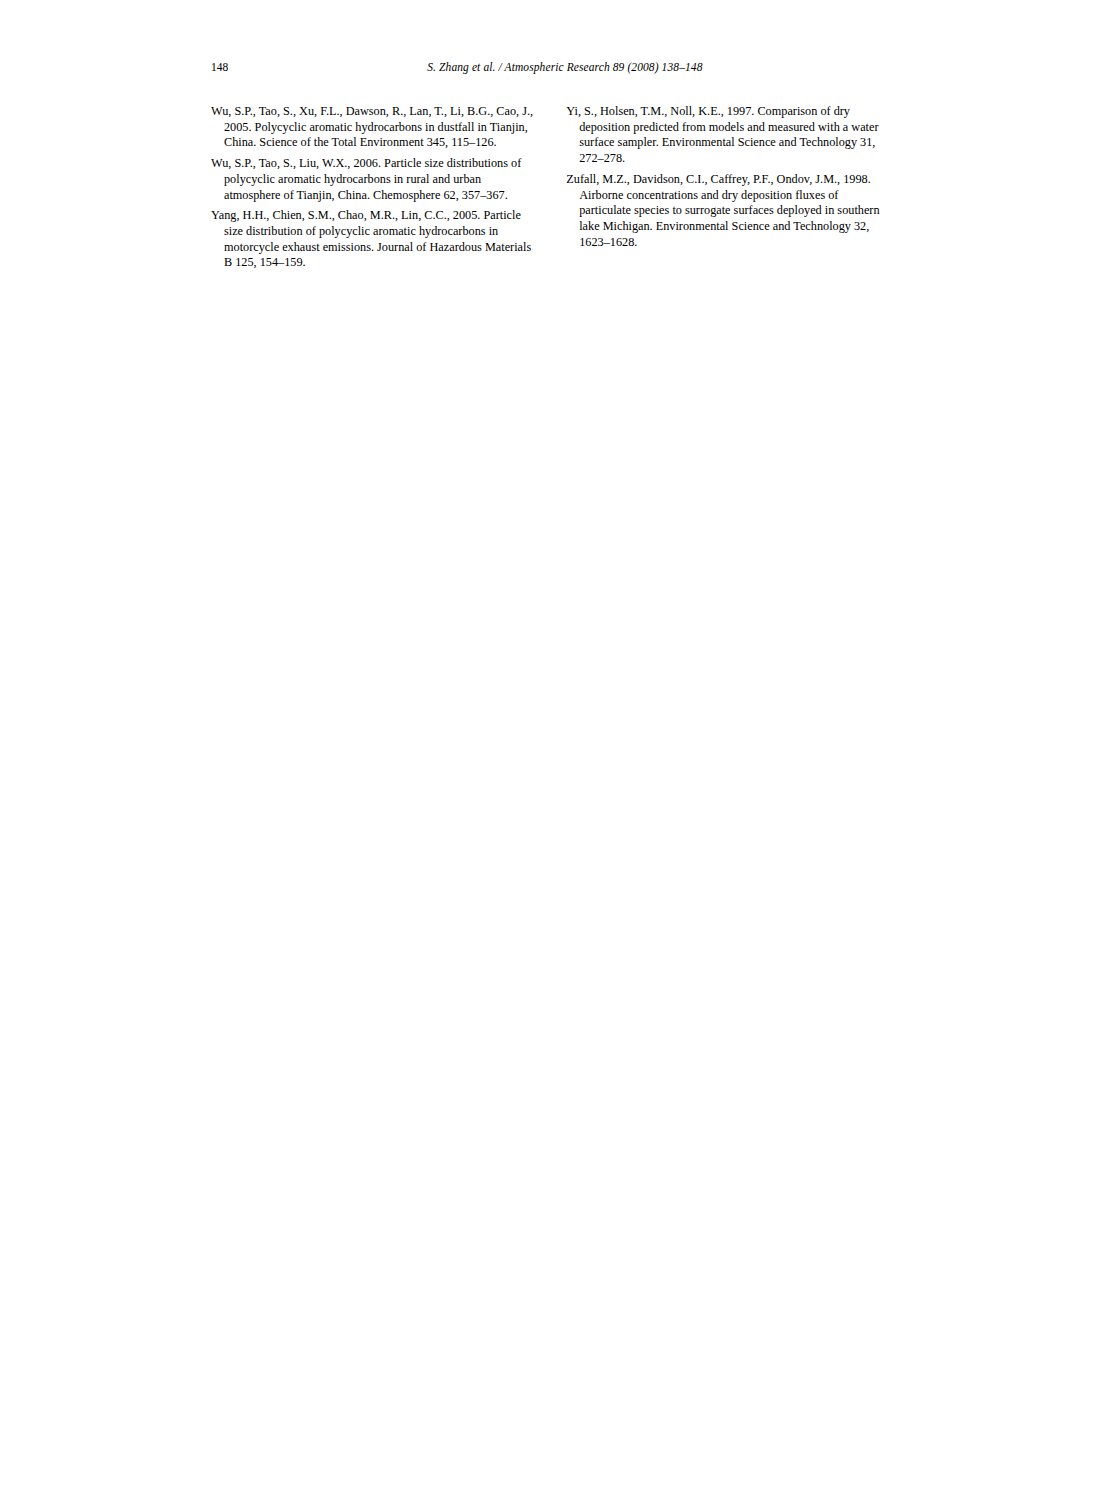148
S. Zhang et al. / Atmospheric Research 89 (2008) 138–148
Wu, S.P., Tao, S., Xu, F.L., Dawson, R., Lan, T., Li, B.G., Cao, J., 2005. Polycyclic aromatic hydrocarbons in dustfall in Tianjin, China. Science of the Total Environment 345, 115–126.
Wu, S.P., Tao, S., Liu, W.X., 2006. Particle size distributions of polycyclic aromatic hydrocarbons in rural and urban atmosphere of Tianjin, China. Chemosphere 62, 357–367.
Yang, H.H., Chien, S.M., Chao, M.R., Lin, C.C., 2005. Particle size distribution of polycyclic aromatic hydrocarbons in motorcycle exhaust emissions. Journal of Hazardous Materials B 125, 154–159.
Yi, S., Holsen, T.M., Noll, K.E., 1997. Comparison of dry deposition predicted from models and measured with a water surface sampler. Environmental Science and Technology 31, 272–278.
Zufall, M.Z., Davidson, C.I., Caffrey, P.F., Ondov, J.M., 1998. Airborne concentrations and dry deposition fluxes of particulate species to surrogate surfaces deployed in southern lake Michigan. Environmental Science and Technology 32, 1623–1628.